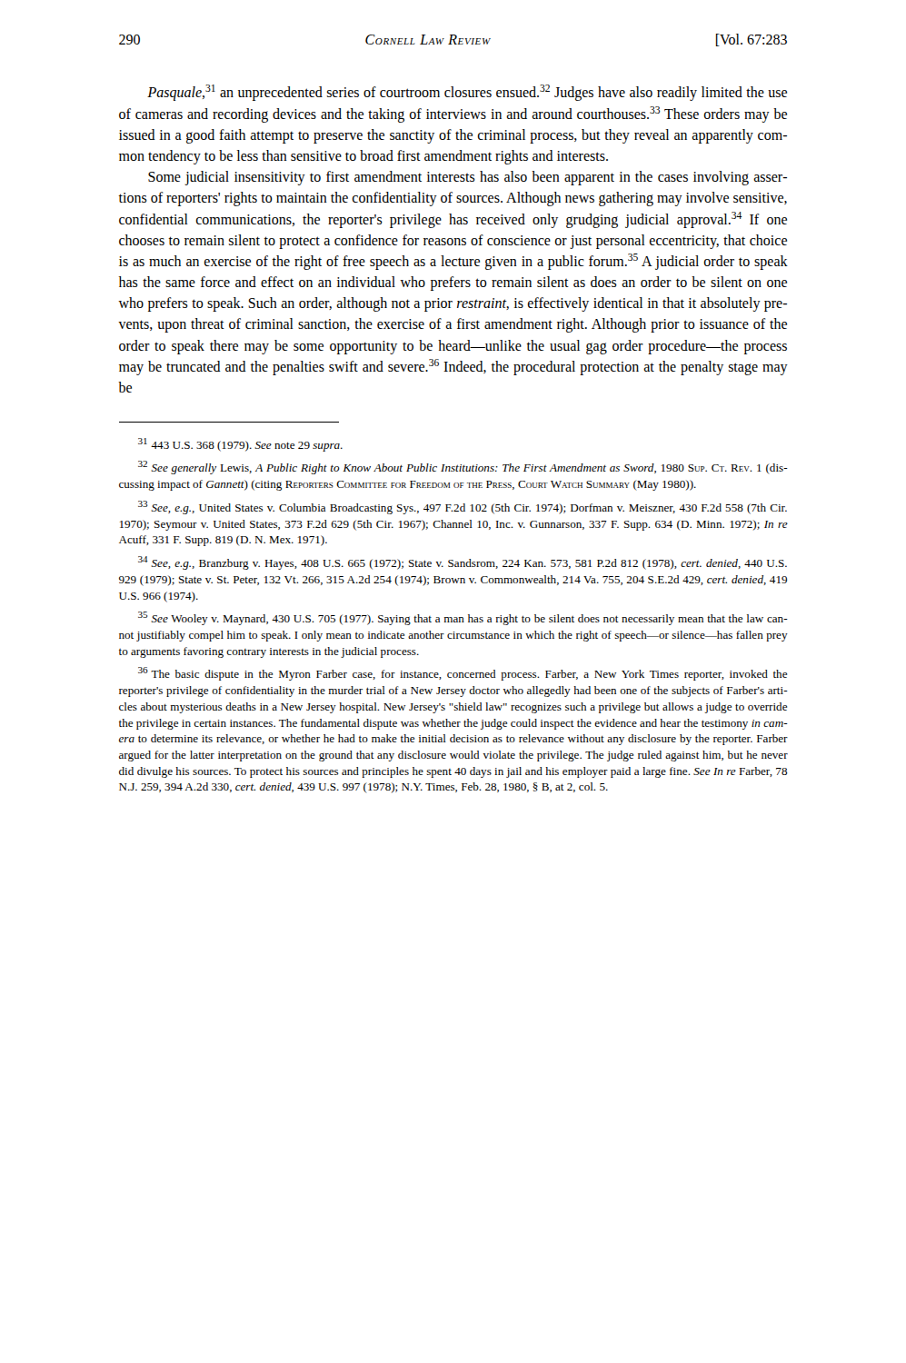290 Cornell Law Review [Vol. 67:283
Pasquale,31 an unprecedented series of courtroom closures ensued.32 Judges have also readily limited the use of cameras and recording devices and the taking of interviews in and around courthouses.33 These orders may be issued in a good faith attempt to preserve the sanctity of the criminal process, but they reveal an apparently common tendency to be less than sensitive to broad first amendment rights and interests.
Some judicial insensitivity to first amendment interests has also been apparent in the cases involving assertions of reporters' rights to maintain the confidentiality of sources. Although news gathering may involve sensitive, confidential communications, the reporter's privilege has received only grudging judicial approval.34 If one chooses to remain silent to protect a confidence for reasons of conscience or just personal eccentricity, that choice is as much an exercise of the right of free speech as a lecture given in a public forum.35 A judicial order to speak has the same force and effect on an individual who prefers to remain silent as does an order to be silent on one who prefers to speak. Such an order, although not a prior restraint, is effectively identical in that it absolutely prevents, upon threat of criminal sanction, the exercise of a first amendment right. Although prior to issuance of the order to speak there may be some opportunity to be heard—unlike the usual gag order procedure—the process may be truncated and the penalties swift and severe.36 Indeed, the procedural protection at the penalty stage may be
31443 U.S. 368 (1979). See note 29 supra.
32 See generally Lewis, A Public Right to Know About Public Institutions: The First Amendment as Sword, 1980 Sup. Ct. Rev. 1 (discussing impact of Gannett) (citing Reporters Committee for Freedom of the Press, Court Watch Summary (May 1980)).
33 See, e.g., United States v. Columbia Broadcasting Sys., 497 F.2d 102 (5th Cir. 1974); Dorfman v. Meiszner, 430 F.2d 558 (7th Cir. 1970); Seymour v. United States, 373 F.2d 629 (5th Cir. 1967); Channel 10, Inc. v. Gunnarson, 337 F. Supp. 634 (D. Minn. 1972); In re Acuff, 331 F. Supp. 819 (D. N. Mex. 1971).
34 See, e.g., Branzburg v. Hayes, 408 U.S. 665 (1972); State v. Sandsrom, 224 Kan. 573, 581 P.2d 812 (1978), cert. denied, 440 U.S. 929 (1979); State v. St. Peter, 132 Vt. 266, 315 A.2d 254 (1974); Brown v. Commonwealth, 214 Va. 755, 204 S.E.2d 429, cert. denied, 419 U.S. 966 (1974).
35 See Wooley v. Maynard, 430 U.S. 705 (1977). Saying that a man has a right to be silent does not necessarily mean that the law cannot justifiably compel him to speak. I only mean to indicate another circumstance in which the right of speech—or silence—has fallen prey to arguments favoring contrary interests in the judicial process.
36 The basic dispute in the Myron Farber case, for instance, concerned process. Farber, a New York Times reporter, invoked the reporter's privilege of confidentiality in the murder trial of a New Jersey doctor who allegedly had been one of the subjects of Farber's articles about mysterious deaths in a New Jersey hospital. New Jersey's "shield law" recognizes such a privilege but allows a judge to override the privilege in certain instances. The fundamental dispute was whether the judge could inspect the evidence and hear the testimony in camera to determine its relevance, or whether he had to make the initial decision as to relevance without any disclosure by the reporter. Farber argued for the latter interpretation on the ground that any disclosure would violate the privilege. The judge ruled against him, but he never did divulge his sources. To protect his sources and principles he spent 40 days in jail and his employer paid a large fine. See In re Farber, 78 N.J. 259, 394 A.2d 330, cert. denied, 439 U.S. 997 (1978); N.Y. Times, Feb. 28, 1980, § B, at 2, col. 5.